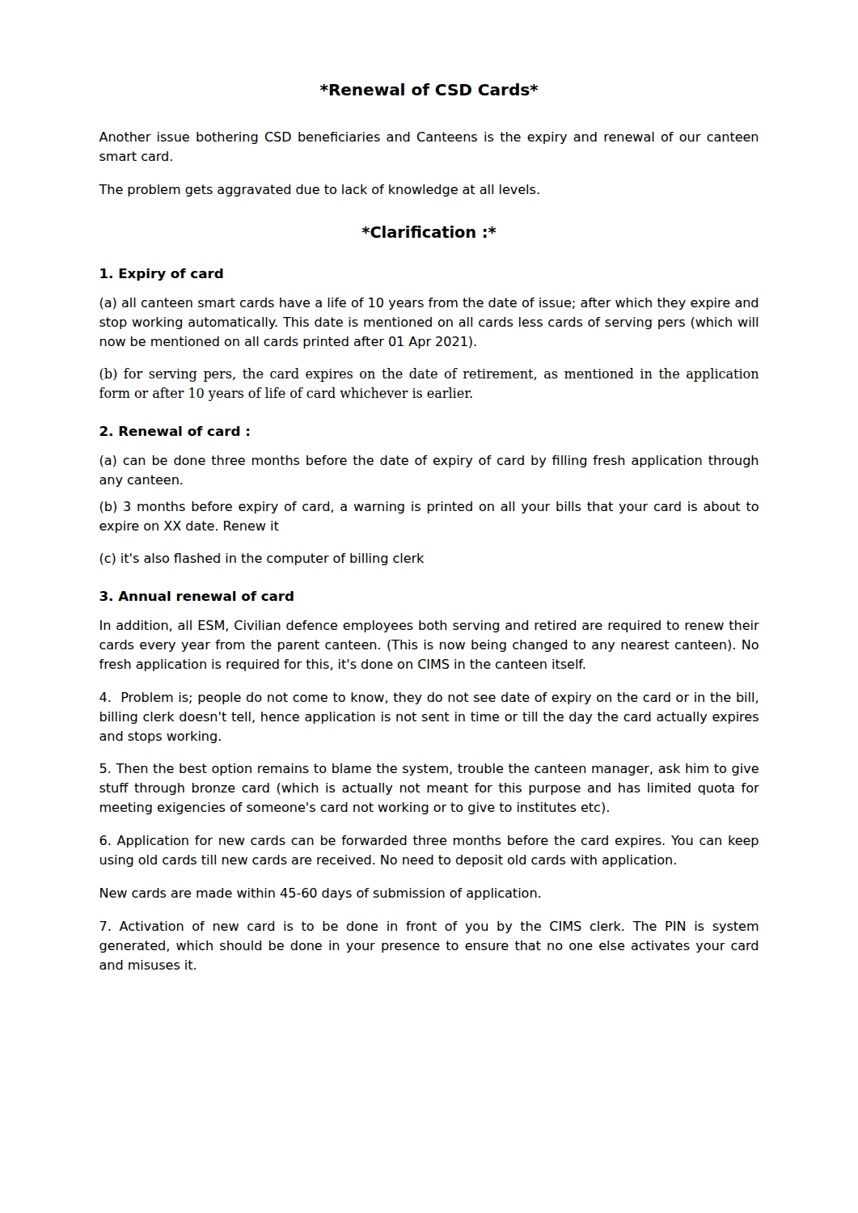*Renewal of CSD Cards*
Another issue bothering CSD beneficiaries and Canteens is the expiry and renewal of our canteen smart card.
The problem gets aggravated due to lack of knowledge at all levels.
*Clarification :*
1. Expiry of card
(a) all canteen smart cards have a life of 10 years from the date of issue; after which they expire and stop working automatically. This date is mentioned on all cards less cards of serving pers (which will now be mentioned on all cards printed after 01 Apr 2021).
(b) for serving pers, the card expires on the date of retirement, as mentioned in the application form or after 10 years of life of card whichever is earlier.
2. Renewal of card :
(a) can be done three months before the date of expiry of card by filling fresh application through any canteen.
(b) 3 months before expiry of card, a warning is printed on all your bills that your card is about to expire on XX date. Renew it
(c) it's also flashed in the computer of billing clerk
3. Annual renewal of card
In addition, all ESM, Civilian defence employees both serving and retired are required to renew their cards every year from the parent canteen. (This is now being changed to any nearest canteen). No fresh application is required for this, it's done on CIMS in the canteen itself.
4. Problem is; people do not come to know, they do not see date of expiry on the card or in the bill, billing clerk doesn't tell, hence application is not sent in time or till the day the card actually expires and stops working.
5. Then the best option remains to blame the system, trouble the canteen manager, ask him to give stuff through bronze card (which is actually not meant for this purpose and has limited quota for meeting exigencies of someone's card not working or to give to institutes etc).
6. Application for new cards can be forwarded three months before the card expires. You can keep using old cards till new cards are received. No need to deposit old cards with application.
New cards are made within 45-60 days of submission of application.
7. Activation of new card is to be done in front of you by the CIMS clerk. The PIN is system generated, which should be done in your presence to ensure that no one else activates your card and misuses it.